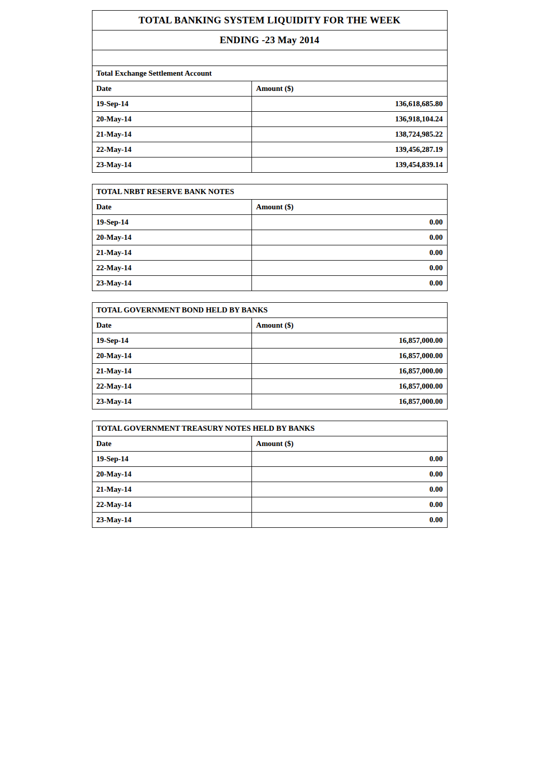| TOTAL BANKING SYSTEM LIQUIDITY FOR THE WEEK |
| ENDING -23 May 2014 |
| Total Exchange Settlement Account |
| Date | Amount ($) |
| 19-Sep-14 | 136,618,685.80 |
| 20-May-14 | 136,918,104.24 |
| 21-May-14 | 138,724,985.22 |
| 22-May-14 | 139,456,287.19 |
| 23-May-14 | 139,454,839.14 |
| TOTAL NRBT RESERVE BANK NOTES |
| Date | Amount ($) |
| 19-Sep-14 | 0.00 |
| 20-May-14 | 0.00 |
| 21-May-14 | 0.00 |
| 22-May-14 | 0.00 |
| 23-May-14 | 0.00 |
| TOTAL GOVERNMENT BOND HELD BY BANKS |
| Date | Amount ($) |
| 19-Sep-14 | 16,857,000.00 |
| 20-May-14 | 16,857,000.00 |
| 21-May-14 | 16,857,000.00 |
| 22-May-14 | 16,857,000.00 |
| 23-May-14 | 16,857,000.00 |
| TOTAL GOVERNMENT TREASURY NOTES HELD BY BANKS |
| Date | Amount ($) |
| 19-Sep-14 | 0.00 |
| 20-May-14 | 0.00 |
| 21-May-14 | 0.00 |
| 22-May-14 | 0.00 |
| 23-May-14 | 0.00 |